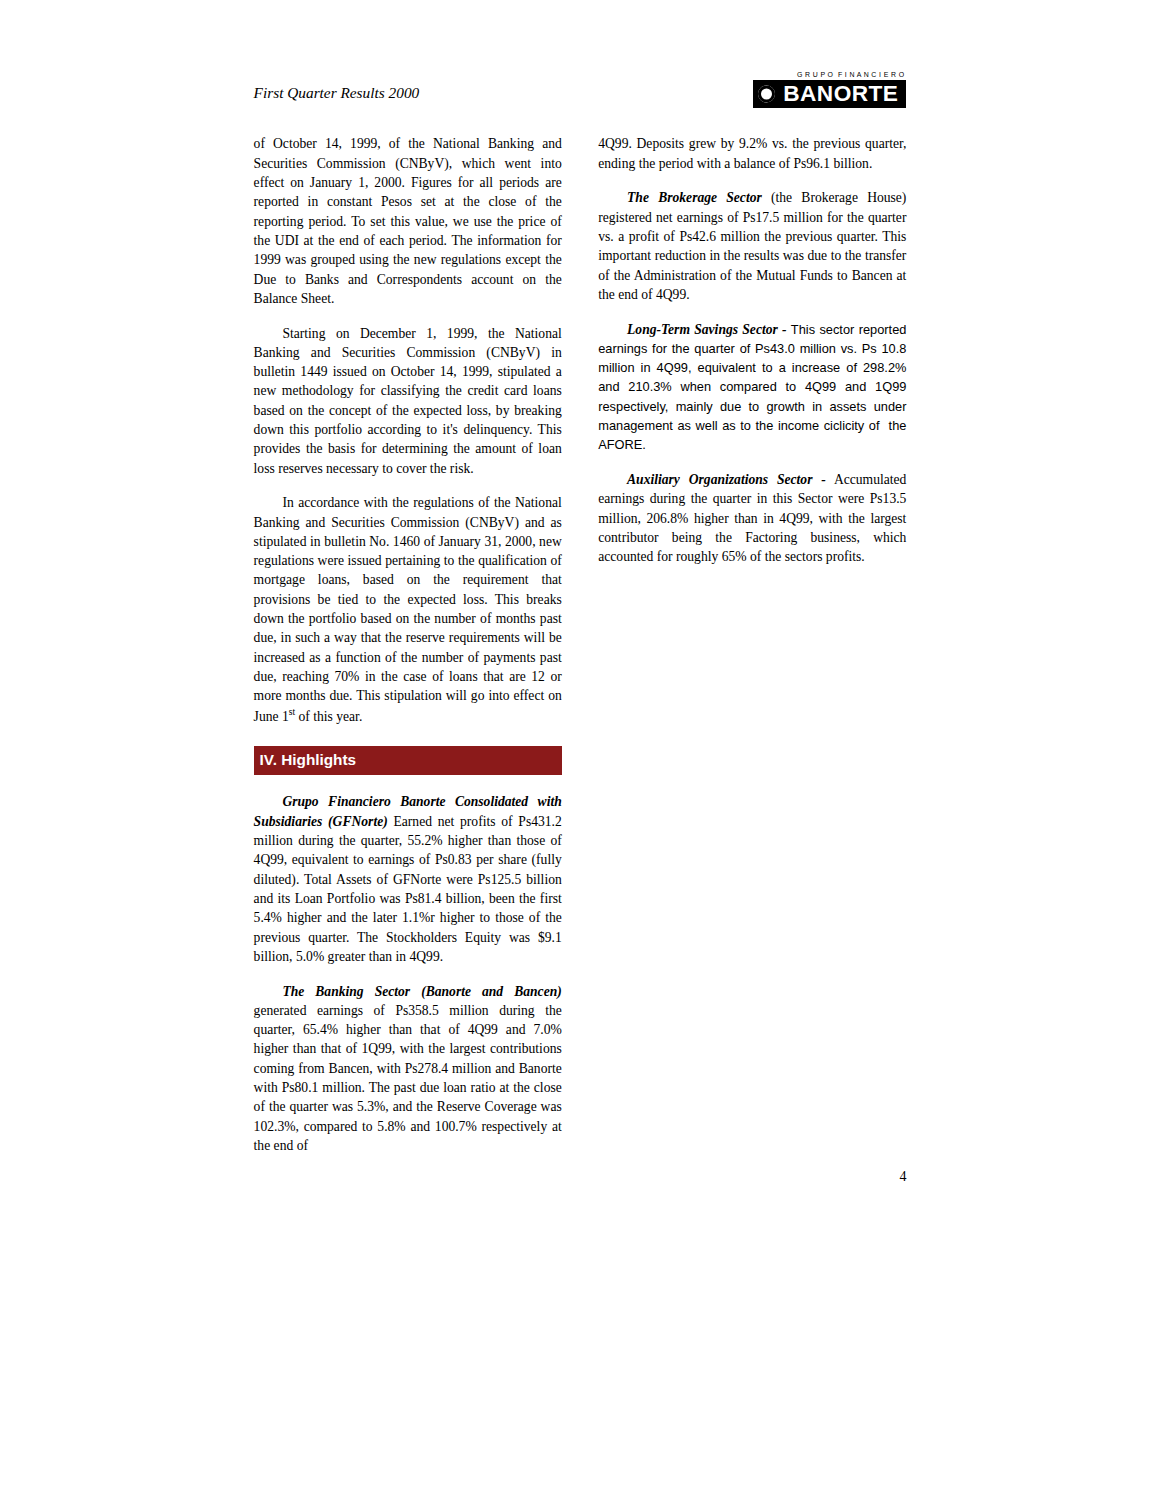First Quarter Results 2000
G R U P O F I N A N C I E R O
BANORTE
of October 14, 1999, of the National Banking and Securities Commission (CNByV), which went into effect on January 1, 2000. Figures for all periods are reported in constant Pesos set at the close of the reporting period. To set this value, we use the price of the UDI at the end of each period. The information for 1999 was grouped using the new regulations except the Due to Banks and Correspondents account on the Balance Sheet.
Starting on December 1, 1999, the National Banking and Securities Commission (CNByV) in bulletin 1449 issued on October 14, 1999, stipulated a new methodology for classifying the credit card loans based on the concept of the expected loss, by breaking down this portfolio according to it's delinquency. This provides the basis for determining the amount of loan loss reserves necessary to cover the risk.
In accordance with the regulations of the National Banking and Securities Commission (CNByV) and as stipulated in bulletin No. 1460 of January 31, 2000, new regulations were issued pertaining to the qualification of mortgage loans, based on the requirement that provisions be tied to the expected loss. This breaks down the portfolio based on the number of months past due, in such a way that the reserve requirements will be increased as a function of the number of payments past due, reaching 70% in the case of loans that are 12 or more months due. This stipulation will go into effect on June 1st of this year.
IV. Highlights
Grupo Financiero Banorte Consolidated with Subsidiaries (GFNorte) Earned net profits of Ps431.2 million during the quarter, 55.2% higher than those of 4Q99, equivalent to earnings of Ps0.83 per share (fully diluted). Total Assets of GFNorte were Ps125.5 billion and its Loan Portfolio was Ps81.4 billion, been the first 5.4% higher and the later 1.1%r higher to those of the previous quarter. The Stockholders Equity was $9.1 billion, 5.0% greater than in 4Q99.
The Banking Sector (Banorte and Bancen) generated earnings of Ps358.5 million during the quarter, 65.4% higher than that of 4Q99 and 7.0% higher than that of 1Q99, with the largest contributions coming from Bancen, with Ps278.4 million and Banorte with Ps80.1 million. The past due loan ratio at the close of the quarter was 5.3%, and the Reserve Coverage was 102.3%, compared to 5.8% and 100.7% respectively at the end of
4Q99. Deposits grew by 9.2% vs. the previous quarter, ending the period with a balance of Ps96.1 billion.
The Brokerage Sector (the Brokerage House) registered net earnings of Ps17.5 million for the quarter vs. a profit of Ps42.6 million the previous quarter. This important reduction in the results was due to the transfer of the Administration of the Mutual Funds to Bancen at the end of 4Q99.
Long-Term Savings Sector - This sector reported earnings for the quarter of Ps43.0 million vs. Ps 10.8 million in 4Q99, equivalent to a increase of 298.2% and 210.3% when compared to 4Q99 and 1Q99 respectively, mainly due to growth in assets under management as well as to the income ciclicity of the AFORE.
Auxiliary Organizations Sector - Accumulated earnings during the quarter in this Sector were Ps13.5 million, 206.8% higher than in 4Q99, with the largest contributor being the Factoring business, which accounted for roughly 65% of the sectors profits.
4